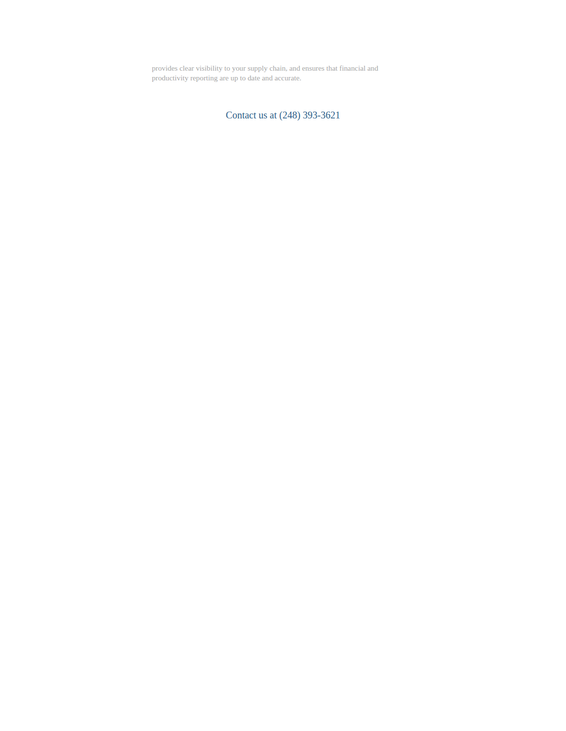provides clear visibility to your supply chain, and ensures that financial and productivity reporting are up to date and accurate.
Contact us at (248) 393-3621